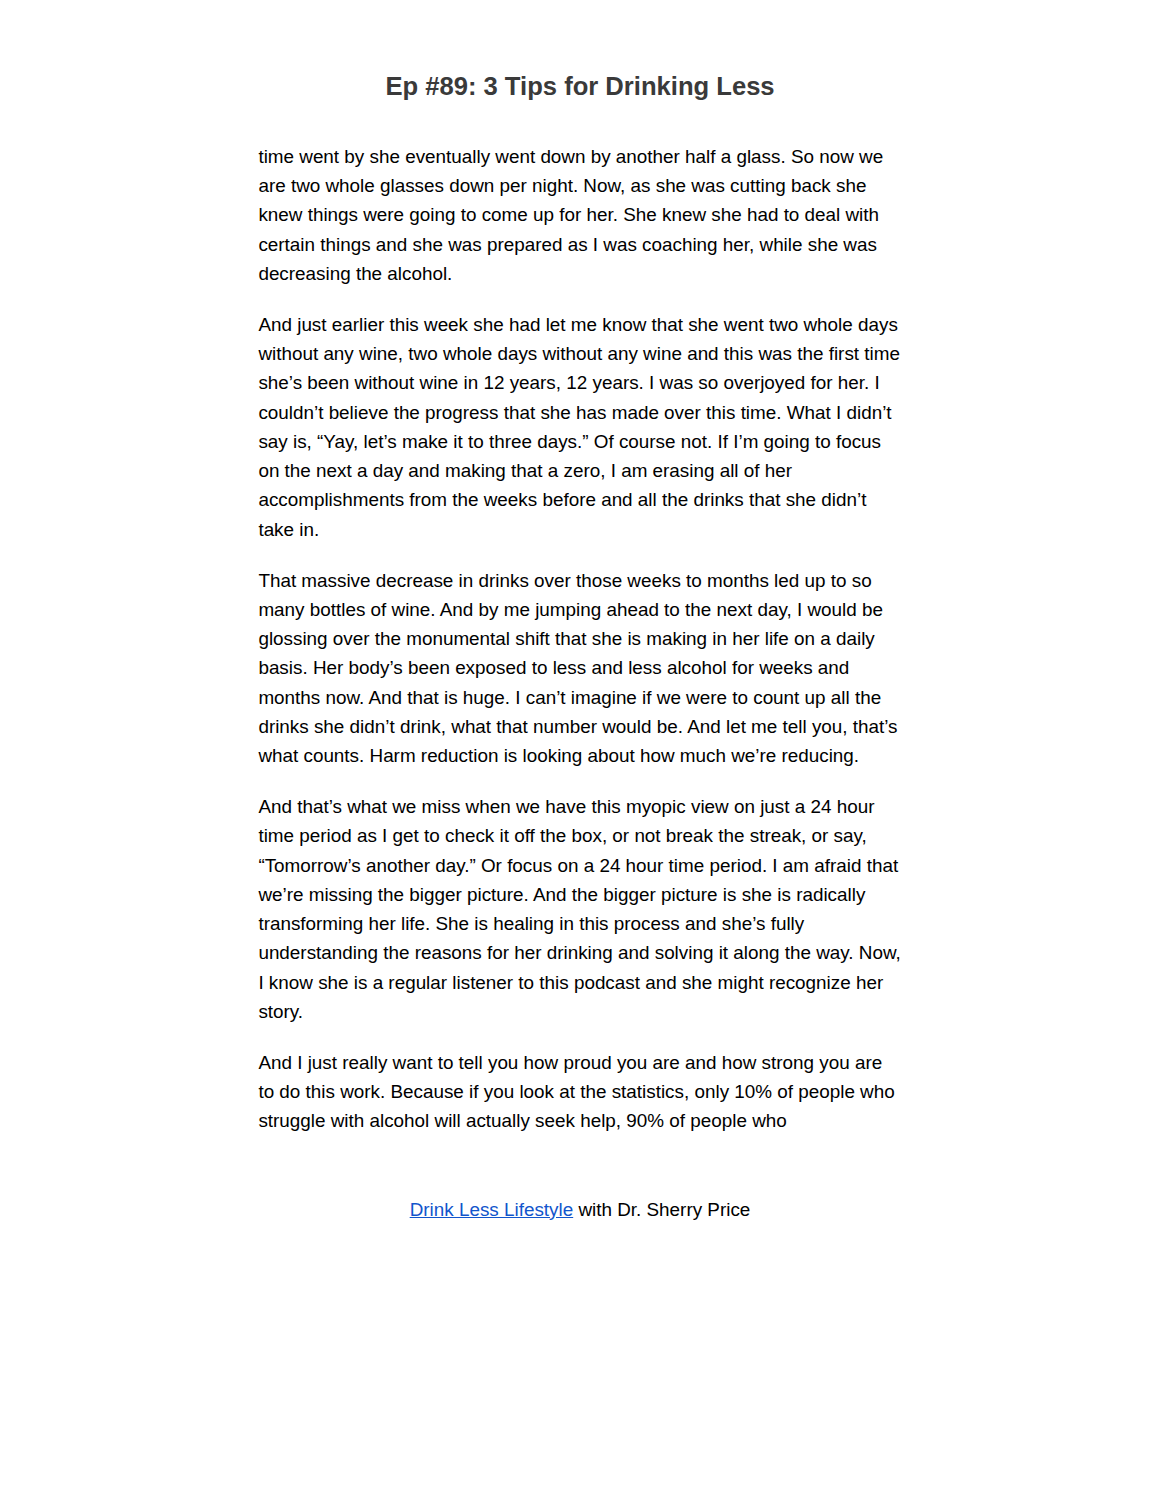Ep #89: 3 Tips for Drinking Less
time went by she eventually went down by another half a glass. So now we are two whole glasses down per night. Now, as she was cutting back she knew things were going to come up for her. She knew she had to deal with certain things and she was prepared as I was coaching her, while she was decreasing the alcohol.
And just earlier this week she had let me know that she went two whole days without any wine, two whole days without any wine and this was the first time she’s been without wine in 12 years, 12 years. I was so overjoyed for her. I couldn’t believe the progress that she has made over this time. What I didn’t say is, “Yay, let’s make it to three days.” Of course not. If I’m going to focus on the next a day and making that a zero, I am erasing all of her accomplishments from the weeks before and all the drinks that she didn’t take in.
That massive decrease in drinks over those weeks to months led up to so many bottles of wine. And by me jumping ahead to the next day, I would be glossing over the monumental shift that she is making in her life on a daily basis. Her body’s been exposed to less and less alcohol for weeks and months now. And that is huge. I can’t imagine if we were to count up all the drinks she didn’t drink, what that number would be. And let me tell you, that’s what counts. Harm reduction is looking about how much we’re reducing.
And that’s what we miss when we have this myopic view on just a 24 hour time period as I get to check it off the box, or not break the streak, or say, “Tomorrow’s another day.” Or focus on a 24 hour time period. I am afraid that we’re missing the bigger picture. And the bigger picture is she is radically transforming her life. She is healing in this process and she’s fully understanding the reasons for her drinking and solving it along the way. Now, I know she is a regular listener to this podcast and she might recognize her story.
And I just really want to tell you how proud you are and how strong you are to do this work. Because if you look at the statistics, only 10% of people who struggle with alcohol will actually seek help, 90% of people who
Drink Less Lifestyle with Dr. Sherry Price